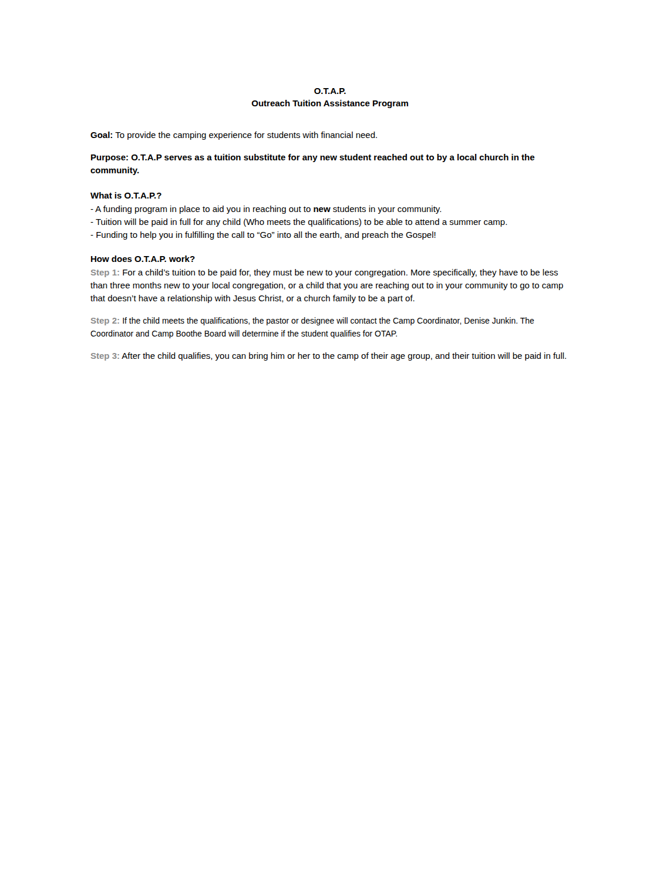O.T.A.P.
Outreach Tuition Assistance Program
Goal: To provide the camping experience for students with financial need.
Purpose: O.T.A.P serves as a tuition substitute for any new student reached out to by a local church in the community.
What is O.T.A.P.?
A funding program in place to aid you in reaching out to new students in your community.
Tuition will be paid in full for any child (Who meets the qualifications) to be able to attend a summer camp.
Funding to help you in fulfilling the call to “Go” into all the earth, and preach the Gospel!
How does O.T.A.P. work?
Step 1: For a child’s tuition to be paid for, they must be new to your congregation. More specifically, they have to be less than three months new to your local congregation, or a child that you are reaching out to in your community to go to camp that doesn’t have a relationship with Jesus Christ, or a church family to be a part of.
Step 2: If the child meets the qualifications, the pastor or designee will contact the Camp Coordinator, Denise Junkin. The Coordinator and Camp Boothe Board will determine if the student qualifies for OTAP.
Step 3: After the child qualifies, you can bring him or her to the camp of their age group, and their tuition will be paid in full.